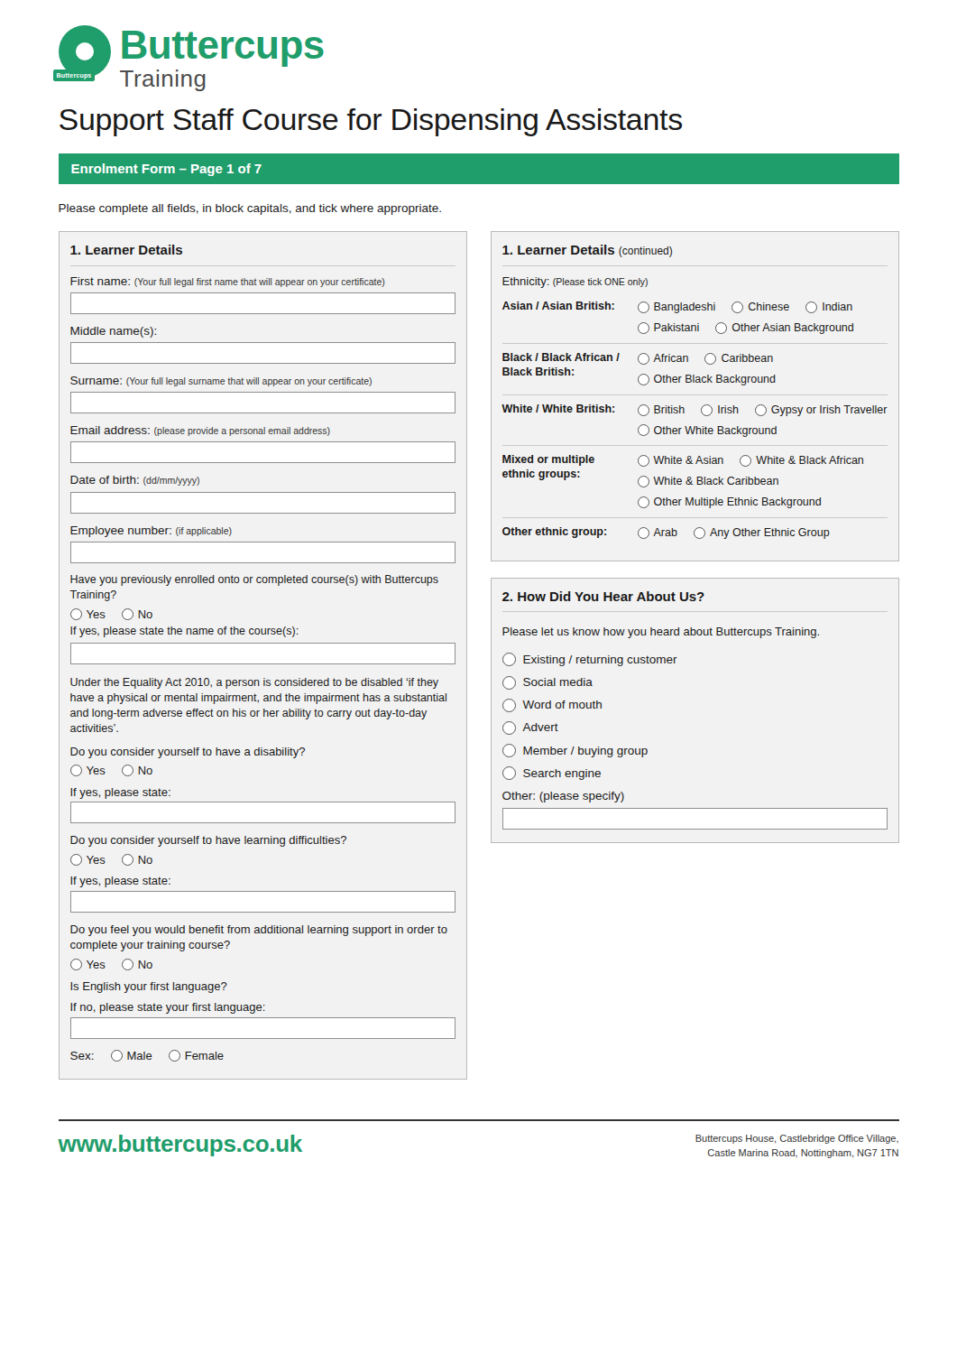Buttercups
Buttercups
Training
Support Staff Course for Dispensing Assistants
Enrolment Form – Page 1 of 7
Please complete all fields, in block capitals, and tick where appropriate.
1. Learner Details
First name: (Your full legal first name that will appear on your certificate)
Middle name(s):
Surname: (Your full legal surname that will appear on your certificate)
Email address: (please provide a personal email address)
Date of birth: (dd/mm/yyyy)
Employee number: (if applicable)
Have you previously enrolled onto or completed course(s) with Buttercups Training?
Yes No
If yes, please state the name of the course(s):
Under the Equality Act 2010, a person is considered to be disabled ‘if they have a physical or mental impairment, and the impairment has a substantial and long-term adverse effect on his or her ability to carry out day-to-day activities’.
Do you consider yourself to have a disability?
Yes No
If yes, please state:
Do you consider yourself to have learning difficulties?
Yes No
If yes, please state:
Do you feel you would benefit from additional learning support in order to complete your training course?
Yes No
Is English your first language?
If no, please state your first language:
Sex: Male Female
1. Learner Details (continued)
Ethnicity: (Please tick ONE only)
Asian / Asian British:
Bangladeshi Chinese Indian Pakistani Other Asian Background
Black / Black African / Black British:
African Caribbean Other Black Background
White / White British:
British Irish Gypsy or Irish Traveller Other White Background
Mixed or multiple ethnic groups:
White & Asian White & Black African White & Black Caribbean Other Multiple Ethnic Background
Other ethnic group:
Arab Any Other Ethnic Group
2. How Did You Hear About Us?
Please let us know how you heard about Buttercups Training.
Existing / returning customer
Social media
Word of mouth
Advert
Member / buying group
Search engine
Other: (please specify)
www.buttercups.co.uk
Buttercups House, Castlebridge Office Village,
Castle Marina Road, Nottingham, NG7 1TN